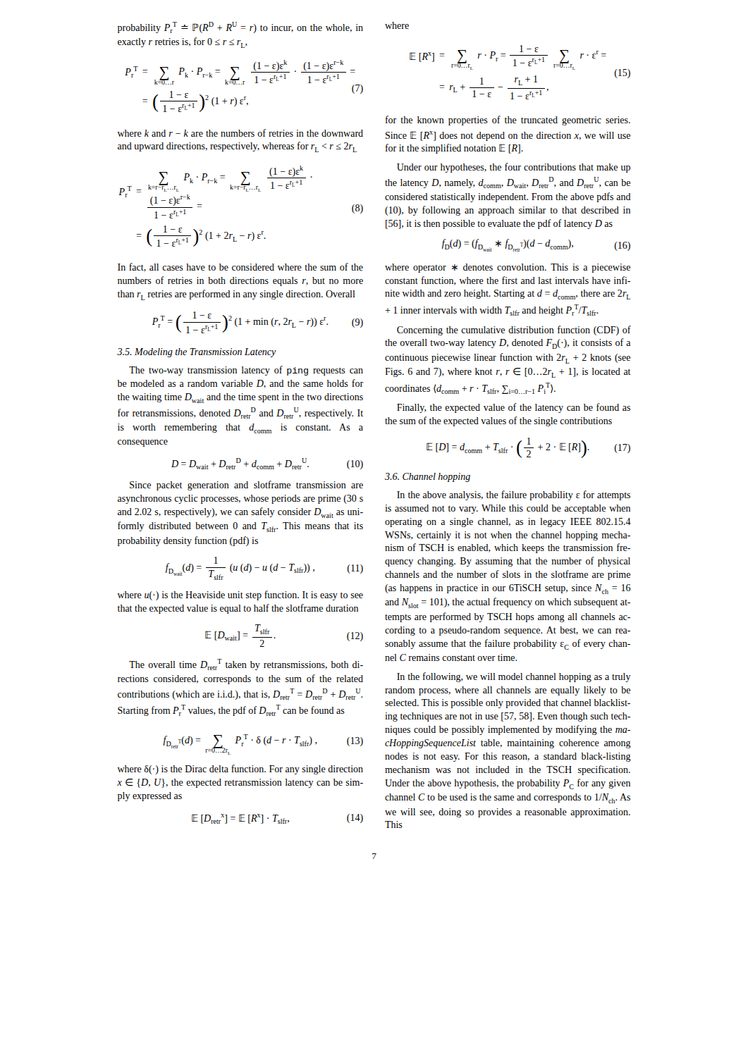probability PrT ≐ ℙ(RD + RU = r) to incur, on the whole, in exactly r retries is, for 0 ≤ r ≤ rL,
PrT = ∑k=0…r Pk · Pr−k = ∑k=0…r (1 − ε)εk 1 − εrL+1 · (1 − ε)εr−k 1 − εrL+1 =
= (1 − ε 1 − εrL+1) 2 (1 + r) εr,
(7)
where k and r − k are the numbers of retries in the downward and upward directions, respectively, whereas for rL < r ≤ 2rL
PrT = ∑k=r−rL…rL Pk · Pr−k = ∑k=r−rL…rL (1 − ε)εk 1 − εrL+1 · (1 − ε)εr−k 1 − εrL+1 =
= (1 − ε 1 − εrL+1) 2 (1 + 2rL − r) εr.
(8)
In fact, all cases have to be considered where the sum of the numbers of retries in both directions equals r, but no more than rL retries are performed in any single direction. Overall
PrT = (1 − ε 1 − εrL+1) 2 (1 + min (r, 2rL − r)) εr. (9)
3.5. Modeling the Transmission Latency
The two-way transmission latency of ping requests can be modeled as a random variable D, and the same holds for the waiting time Dwait and the time spent in the two directions for retransmissions, denoted Dretr D and Dretr U, respectively. It is worth remembering that dcomm is constant. As a consequence
D = Dwait + Dretr D + dcomm + Dretr U. (10)
Since packet generation and slotframe transmission are asynchronous cyclic processes, whose periods are prime (30 s and 2.02 s, respectively), we can safely consider Dwait as uniformly distributed between 0 and Tslfr. This means that its probability density function (pdf) is
fDwait(d) = 1 Tslfr (u (d) − u (d − Tslfr)) , (11)
where u(·) is the Heaviside unit step function. It is easy to see that the expected value is equal to half the slotframe duration
𝔼 [Dwait] = Tslfr 2. (12)
The overall time Dretr T taken by retransmissions, both directions considered, corresponds to the sum of the related contributions (which are i.i.d.), that is, Dretr T = Dretr D + Dretr U. Starting from PrT values, the pdf of Dretr T can be found as
fDretr T(d) = ∑r=0…2rL PrT · δ (d − r · Tslfr) , (13)
where δ(·) is the Dirac delta function. For any single direction x ∈ {D, U}, the expected retransmission latency can be simply expressed as
𝔼 [Dretr x] = 𝔼 [Rx] · Tslfr, (14)
where
𝔼 [Rx] = ∑r=0…rL r · Pr = 1 − ε 1 − εrL+1 ∑r=0…rL r · εr =
= rL + 11 − ε − rL + 11 − εrL+1,
(15)
for the known properties of the truncated geometric series. Since 𝔼 [Rx] does not depend on the direction x, we will use for it the simplified notation 𝔼 [R].
Under our hypotheses, the four contributions that make up the latency D, namely, dcomm, Dwait, Dretr D, and Dretr U, can be considered statistically independent. From the above pdfs and (10), by following an approach similar to that described in [56], it is then possible to evaluate the pdf of latency D as
fD(d) = (fDwait ∗ fDretr T)(d − dcomm), (16)
where operator ∗ denotes convolution. This is a piecewise constant function, where the first and last intervals have infinite width and zero height. Starting at d = dcomm, there are 2rL + 1 inner intervals with width Tslfr and height PrT/Tslfr.
Concerning the cumulative distribution function (CDF) of the overall two-way latency D, denoted FD(·), it consists of a continuous piecewise linear function with 2rL + 2 knots (see Figs. 6 and 7), where knot r, r ∈ [0…2rL + 1], is located at coordinates ⟨dcomm + r · Tslfr, ∑i=0…r−1 PiT⟩.
Finally, the expected value of the latency can be found as the sum of the expected values of the single contributions
𝔼 [D] = dcomm + Tslfr · (12 + 2 · 𝔼 [R]). (17)
3.6. Channel hopping
In the above analysis, the failure probability ε for attempts is assumed not to vary. While this could be acceptable when operating on a single channel, as in legacy IEEE 802.15.4 WSNs, certainly it is not when the channel hopping mechanism of TSCH is enabled, which keeps the transmission frequency changing. By assuming that the number of physical channels and the number of slots in the slotframe are prime (as happens in practice in our 6TiSCH setup, since Nch = 16 and Nslot = 101), the actual frequency on which subsequent attempts are performed by TSCH hops among all channels according to a pseudo-random sequence. At best, we can reasonably assume that the failure probability εC of every channel C remains constant over time.
In the following, we will model channel hopping as a truly random process, where all channels are equally likely to be selected. This is possible only provided that channel blacklisting techniques are not in use [57, 58]. Even though such techniques could be possibly implemented by modifying the macHoppingSequenceList table, maintaining coherence among nodes is not easy. For this reason, a standard black-listing mechanism was not included in the TSCH specification. Under the above hypothesis, the probability PC for any given channel C to be used is the same and corresponds to 1/Nch. As we will see, doing so provides a reasonable approximation. This
7